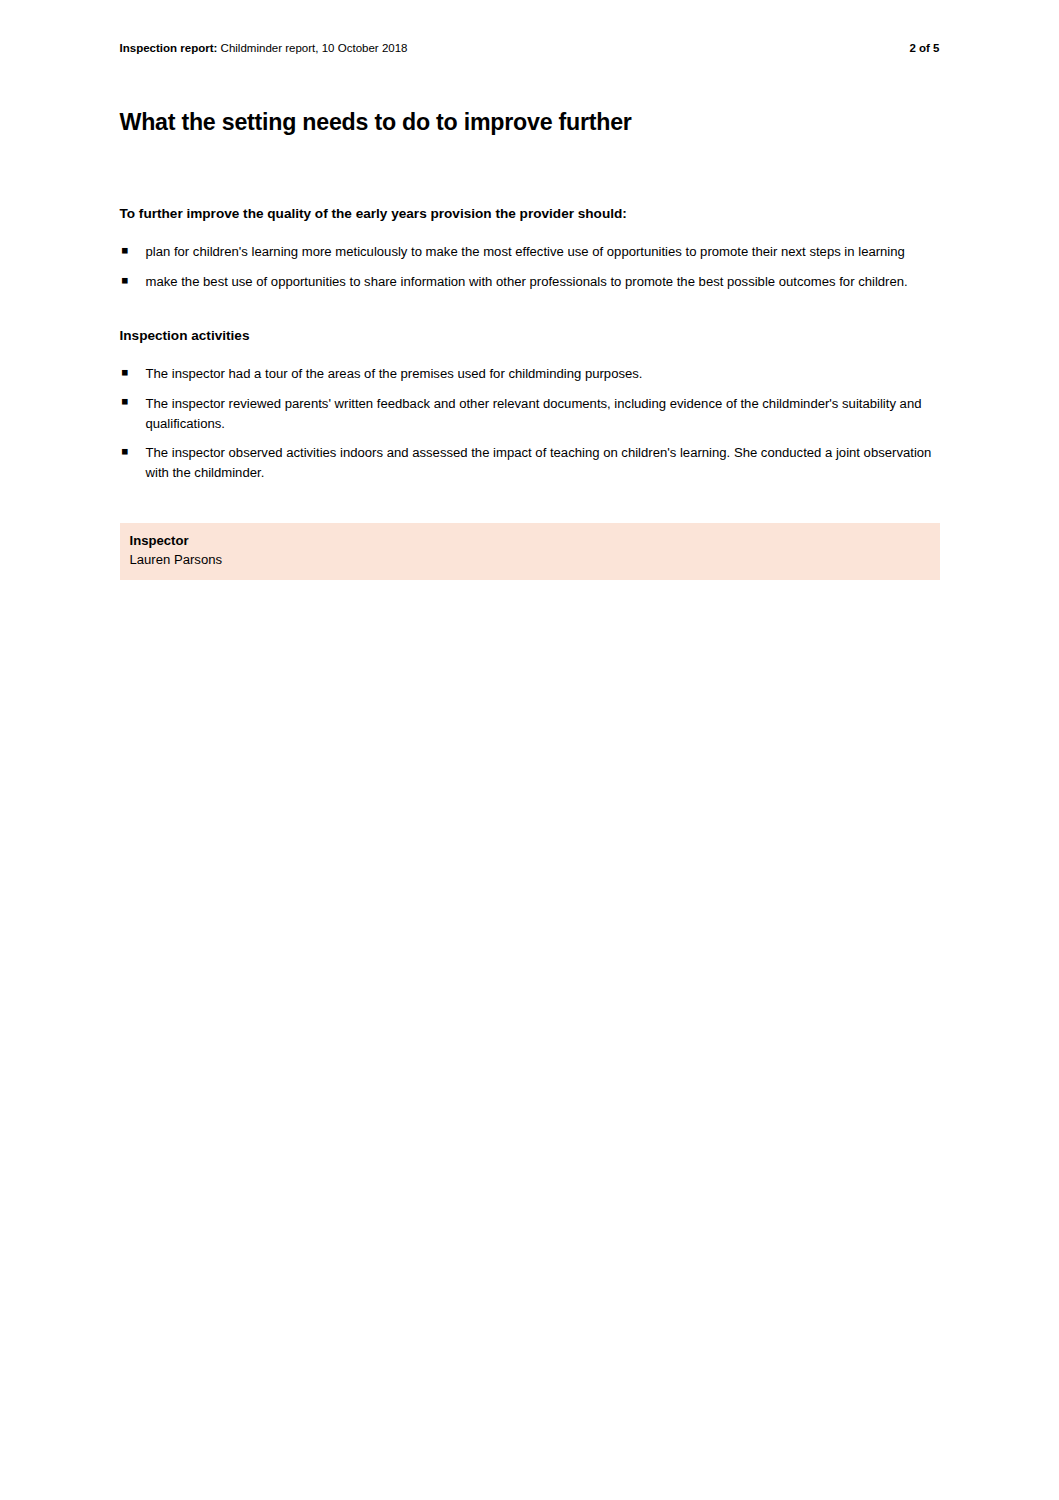Inspection report: Childminder report, 10 October 2018
2 of 5
What the setting needs to do to improve further
To further improve the quality of the early years provision the provider should:
plan for children's learning more meticulously to make the most effective use of opportunities to promote their next steps in learning
make the best use of opportunities to share information with other professionals to promote the best possible outcomes for children.
Inspection activities
The inspector had a tour of the areas of the premises used for childminding purposes.
The inspector reviewed parents' written feedback and other relevant documents, including evidence of the childminder's suitability and qualifications.
The inspector observed activities indoors and assessed the impact of teaching on children's learning. She conducted a joint observation with the childminder.
Inspector Lauren Parsons